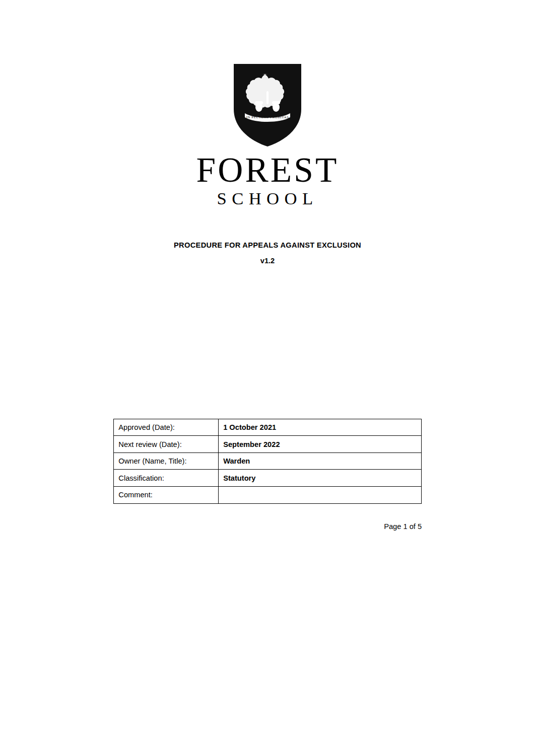IN PECTORE PROBITAS
FOREST
SCHOOL
Procedure for Appeals Against Exclusion
v1.2
| Approved (Date): | 1 October 2021 |
| Next review (Date): | September 2022 |
| Owner (Name, Title): | Warden |
| Classification: | Statutory |
| Comment: | |
Page 1 of 5